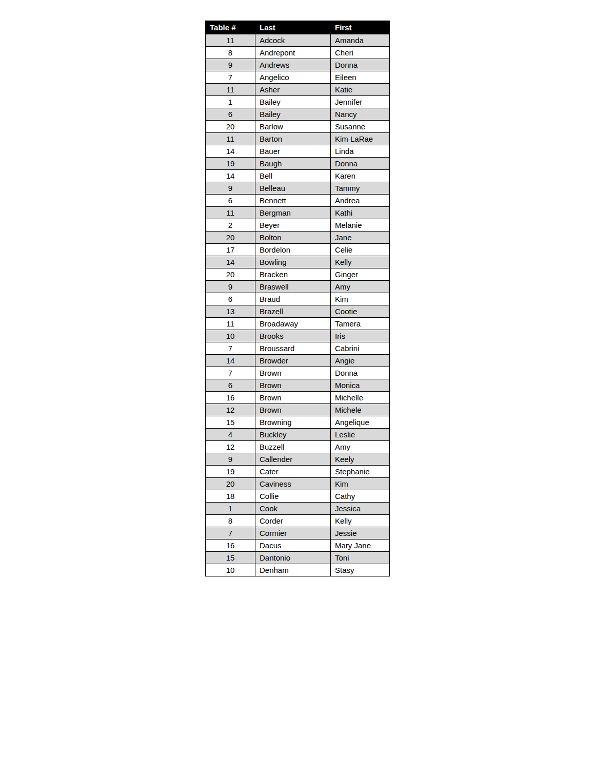| Table # | Last | First |
| --- | --- | --- |
| 11 | Adcock | Amanda |
| 8 | Andrepont | Cheri |
| 9 | Andrews | Donna |
| 7 | Angelico | Eileen |
| 11 | Asher | Katie |
| 1 | Bailey | Jennifer |
| 6 | Bailey | Nancy |
| 20 | Barlow | Susanne |
| 11 | Barton | Kim LaRae |
| 14 | Bauer | Linda |
| 19 | Baugh | Donna |
| 14 | Bell | Karen |
| 9 | Belleau | Tammy |
| 6 | Bennett | Andrea |
| 11 | Bergman | Kathi |
| 2 | Beyer | Melanie |
| 20 | Bolton | Jane |
| 17 | Bordelon | Celie |
| 14 | Bowling | Kelly |
| 20 | Bracken | Ginger |
| 9 | Braswell | Amy |
| 6 | Braud | Kim |
| 13 | Brazell | Cootie |
| 11 | Broadaway | Tamera |
| 10 | Brooks | Iris |
| 7 | Broussard | Cabrini |
| 14 | Browder | Angie |
| 7 | Brown | Donna |
| 6 | Brown | Monica |
| 16 | Brown | Michelle |
| 12 | Brown | Michele |
| 15 | Browning | Angelique |
| 4 | Buckley | Leslie |
| 12 | Buzzell | Amy |
| 9 | Callender | Keely |
| 19 | Cater | Stephanie |
| 20 | Caviness | Kim |
| 18 | Collie | Cathy |
| 1 | Cook | Jessica |
| 8 | Corder | Kelly |
| 7 | Cormier | Jessie |
| 16 | Dacus | Mary Jane |
| 15 | Dantonio | Toni |
| 10 | Denham | Stasy |